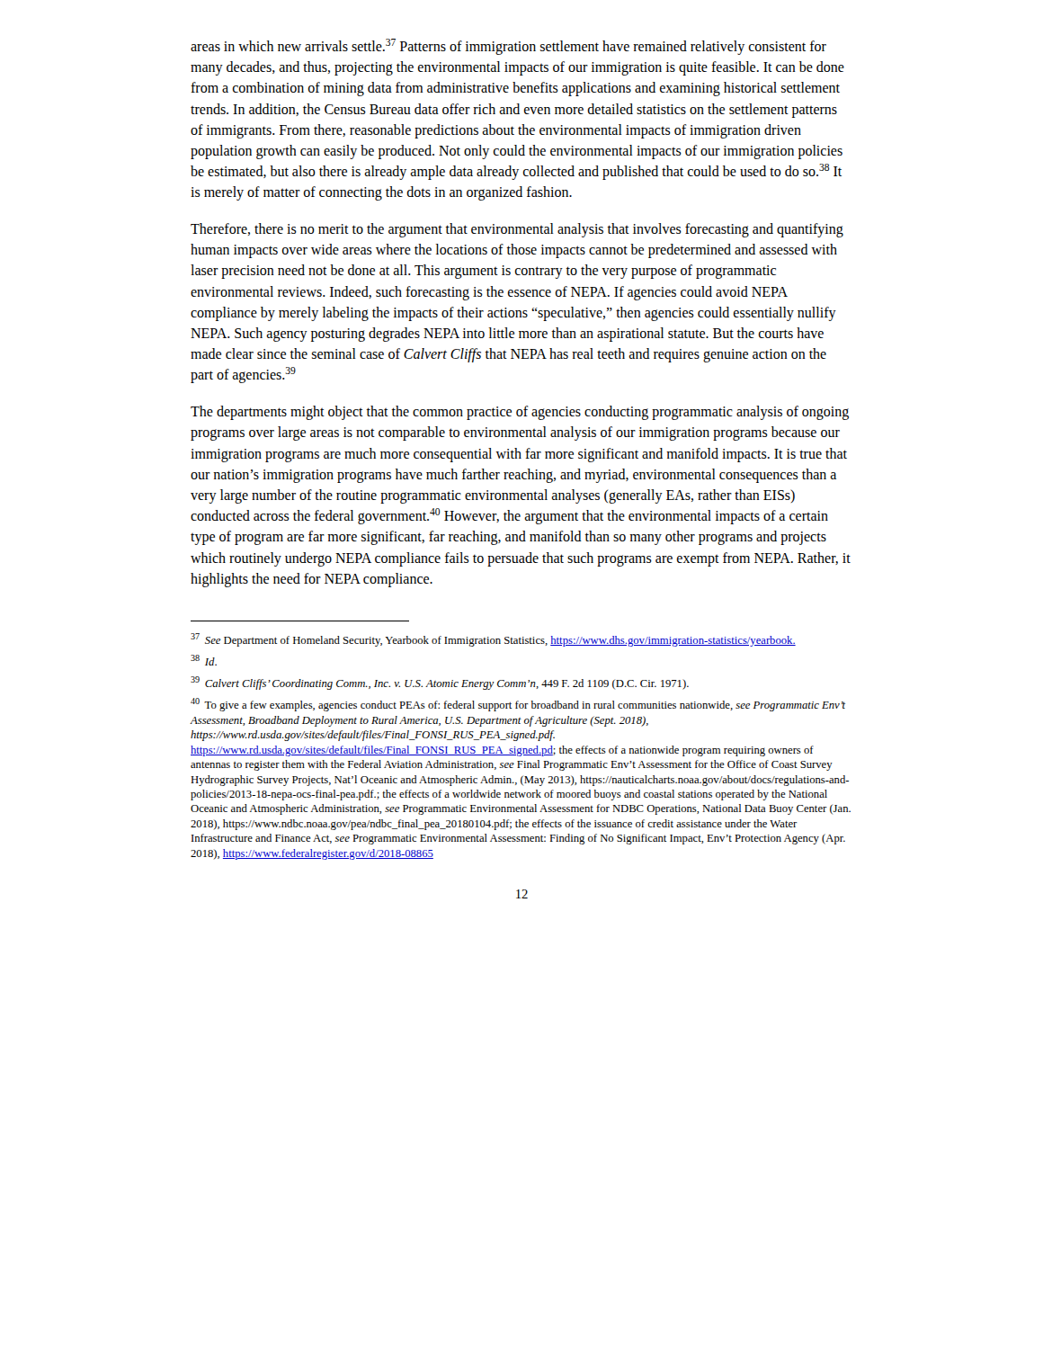areas in which new arrivals settle.37 Patterns of immigration settlement have remained relatively consistent for many decades, and thus, projecting the environmental impacts of our immigration is quite feasible. It can be done from a combination of mining data from administrative benefits applications and examining historical settlement trends. In addition, the Census Bureau data offer rich and even more detailed statistics on the settlement patterns of immigrants. From there, reasonable predictions about the environmental impacts of immigration driven population growth can easily be produced. Not only could the environmental impacts of our immigration policies be estimated, but also there is already ample data already collected and published that could be used to do so.38 It is merely of matter of connecting the dots in an organized fashion.
Therefore, there is no merit to the argument that environmental analysis that involves forecasting and quantifying human impacts over wide areas where the locations of those impacts cannot be predetermined and assessed with laser precision need not be done at all. This argument is contrary to the very purpose of programmatic environmental reviews. Indeed, such forecasting is the essence of NEPA. If agencies could avoid NEPA compliance by merely labeling the impacts of their actions “speculative,” then agencies could essentially nullify NEPA. Such agency posturing degrades NEPA into little more than an aspirational statute. But the courts have made clear since the seminal case of Calvert Cliffs that NEPA has real teeth and requires genuine action on the part of agencies.39
The departments might object that the common practice of agencies conducting programmatic analysis of ongoing programs over large areas is not comparable to environmental analysis of our immigration programs because our immigration programs are much more consequential with far more significant and manifold impacts. It is true that our nation’s immigration programs have much farther reaching, and myriad, environmental consequences than a very large number of the routine programmatic environmental analyses (generally EAs, rather than EISs) conducted across the federal government.40 However, the argument that the environmental impacts of a certain type of program are far more significant, far reaching, and manifold than so many other programs and projects which routinely undergo NEPA compliance fails to persuade that such programs are exempt from NEPA. Rather, it highlights the need for NEPA compliance.
37 See Department of Homeland Security, Yearbook of Immigration Statistics, https://www.dhs.gov/immigration-statistics/yearbook.
38 Id.
39 Calvert Cliffs’ Coordinating Comm., Inc. v. U.S. Atomic Energy Comm’n, 449 F. 2d 1109 (D.C. Cir. 1971).
40 To give a few examples, agencies conduct PEAs of: federal support for broadband in rural communities nationwide, see Programmatic Env’t Assessment, Broadband Deployment to Rural America, U.S. Department of Agriculture (Sept. 2018), https://www.rd.usda.gov/sites/default/files/Final_FONSI_RUS_PEA_signed.pdf. https://www.rd.usda.gov/sites/default/files/Final_FONSI_RUS_PEA_signed.pd; the effects of a nationwide program requiring owners of antennas to register them with the Federal Aviation Administration, see Final Programmatic Env’t Assessment for the Office of Coast Survey Hydrographic Survey Projects, Nat’l Oceanic and Atmospheric Admin., (May 2013), https://nauticalcharts.noaa.gov/about/docs/regulations-and-policies/2013-18-nepa-ocs-final-pea.pdf.; the effects of a worldwide network of moored buoys and coastal stations operated by the National Oceanic and Atmospheric Administration, see Programmatic Environmental Assessment for NDBC Operations, National Data Buoy Center (Jan. 2018), https://www.ndbc.noaa.gov/pea/ndbc_final_pea_20180104.pdf; the effects of the issuance of credit assistance under the Water Infrastructure and Finance Act, see Programmatic Environmental Assessment: Finding of No Significant Impact, Env’t Protection Agency (Apr. 2018), https://www.federalregister.gov/d/2018-08865
12